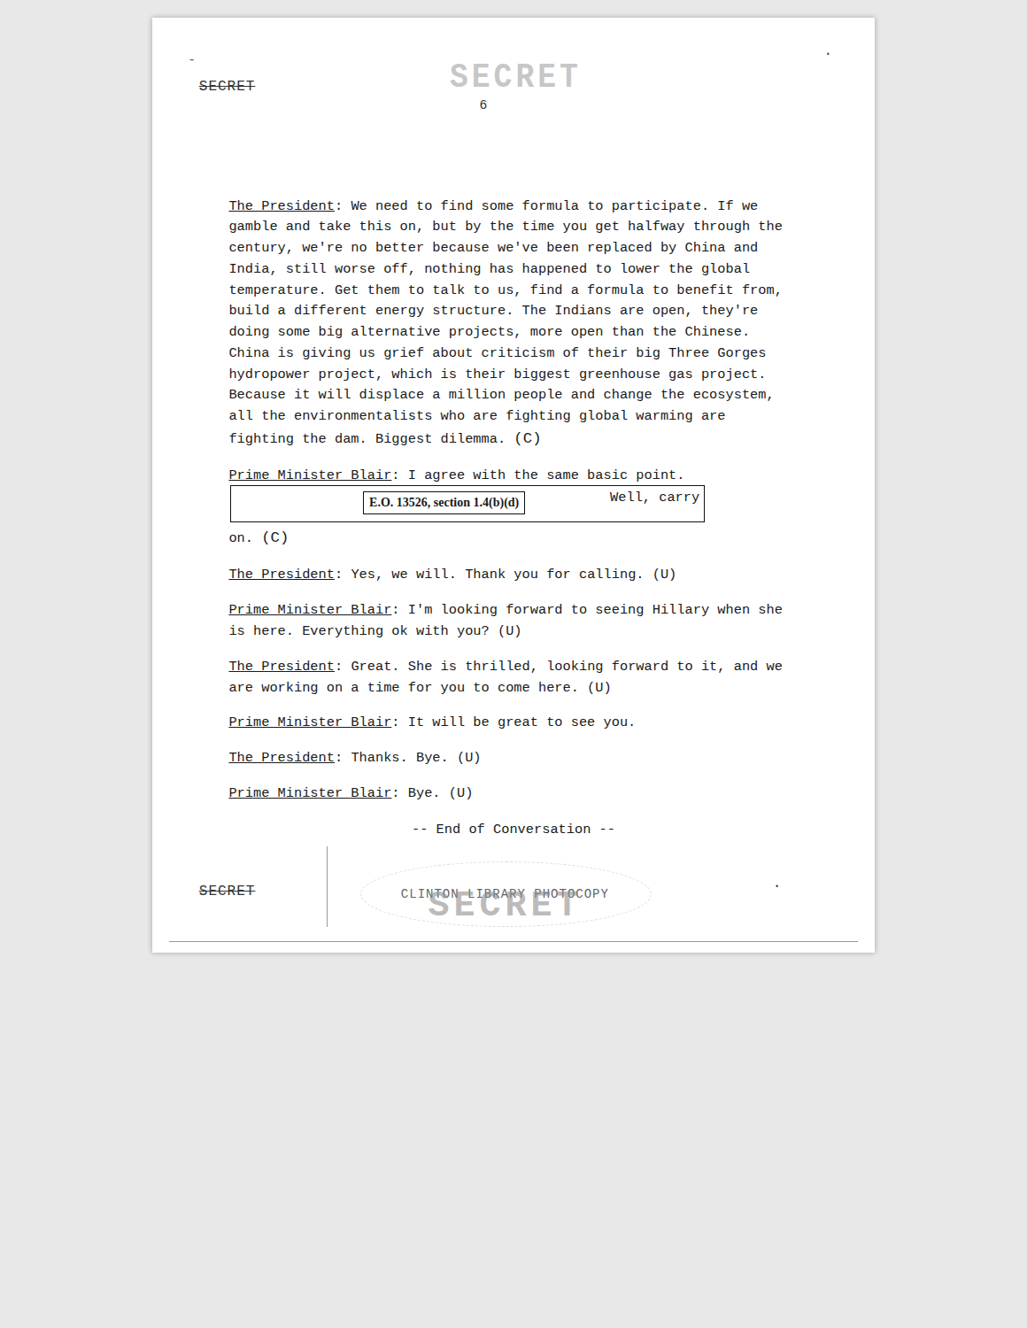-
.
SECRET
SECRET
6
The President: We need to find some formula to participate. If we gamble and take this on, but by the time you get halfway through the century, we're no better because we've been replaced by China and India, still worse off, nothing has happened to lower the global temperature. Get them to talk to us, find a formula to benefit from, build a different energy structure. The Indians are open, they're doing some big alternative projects, more open than the Chinese. China is giving us grief about criticism of their big Three Gorges hydropower project, which is their biggest greenhouse gas project. Because it will displace a million people and change the ecosystem, all the environmentalists who are fighting global warming are fighting the dam. Biggest dilemma. (C)
Prime Minister Blair: I agree with the same basic point.
E.O. 13526, section 1.4(b)(d) Well, carry
on. (C)
The President: Yes, we will. Thank you for calling. (U)
Prime Minister Blair: I'm looking forward to seeing Hillary when she is here. Everything ok with you? (U)
The President: Great. She is thrilled, looking forward to it, and we are working on a time for you to come here. (U)
Prime Minister Blair: It will be great to see you.
The President: Thanks. Bye. (U)
Prime Minister Blair: Bye. (U)
-- End of Conversation --
SECRET
CLINTON LIBRARY PHOTOCOPY
SECRET
.